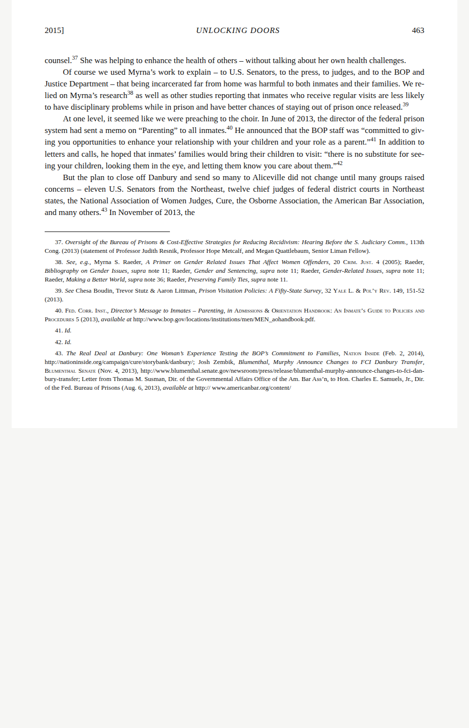2015] Unlocking Doors 463
counsel.37 She was helping to enhance the health of others – without talking about her own health challenges.
Of course we used Myrna’s work to explain – to U.S. Senators, to the press, to judges, and to the BOP and Justice Department – that being incarcerated far from home was harmful to both inmates and their families. We relied on Myrna’s research38 as well as other studies reporting that inmates who receive regular visits are less likely to have disciplinary problems while in prison and have better chances of staying out of prison once released.39
At one level, it seemed like we were preaching to the choir. In June of 2013, the director of the federal prison system had sent a memo on “Parenting” to all inmates.40 He announced that the BOP staff was “committed to giving you opportunities to enhance your relationship with your children and your role as a parent.”41 In addition to letters and calls, he hoped that inmates’ families would bring their children to visit: “there is no substitute for seeing your children, looking them in the eye, and letting them know you care about them.”42
But the plan to close off Danbury and send so many to Aliceville did not change until many groups raised concerns – eleven U.S. Senators from the Northeast, twelve chief judges of federal district courts in Northeast states, the National Association of Women Judges, Cure, the Osborne Association, the American Bar Association, and many others.43 In November of 2013, the
37. Oversight of the Bureau of Prisons & Cost-Effective Strategies for Reducing Recidivism: Hearing Before the S. Judiciary Comm., 113th Cong. (2013) (statement of Professor Judith Resnik, Professor Hope Metcalf, and Megan Quattlebaum, Senior Liman Fellow).
38. See, e.g., Myrna S. Raeder, A Primer on Gender Related Issues That Affect Women Offenders, 20 Crim. Just. 4 (2005); Raeder, Bibliography on Gender Issues, supra note 11; Raeder, Gender and Sentencing, supra note 11; Raeder, Gender-Related Issues, supra note 11; Raeder, Making a Better World, supra note 36; Raeder, Preserving Family Ties, supra note 11.
39. See Chesa Boudin, Trevor Stutz & Aaron Littman, Prison Visitation Policies: A Fifty-State Survey, 32 Yale L. & Pol’y Rev. 149, 151-52 (2013).
40. Fed. Corr. Inst., Director’s Message to Inmates – Parenting, in Admissions & Orientation Handbook: An Inmate’s Guide to Policies and Procedures 5 (2013), available at http://www.bop.gov/locations/institutions/men/MEN_aohandbook.pdf.
41. Id.
42. Id.
43. The Real Deal at Danbury: One Woman’s Experience Testing the BOP’s Commitment to Families, Nation Inside (Feb. 2, 2014), http://nationinside.org/campaign/cure/storybank/danbury/; Josh Zembik, Blumenthal, Murphy Announce Changes to FCI Danbury Transfer, Blumenthal Senate (Nov. 4, 2013), http://www.blumenthal.senate.gov/newsroom/press/release/blumenthal-murphy-announce-changes-to-fci-danbury-transfer; Letter from Thomas M. Susman, Dir. of the Governmental Affairs Office of the Am. Bar Ass’n, to Hon. Charles E. Samuels, Jr., Dir. of the Fed. Bureau of Prisons (Aug. 6, 2013), available at http:// www.americanbar.org/content/